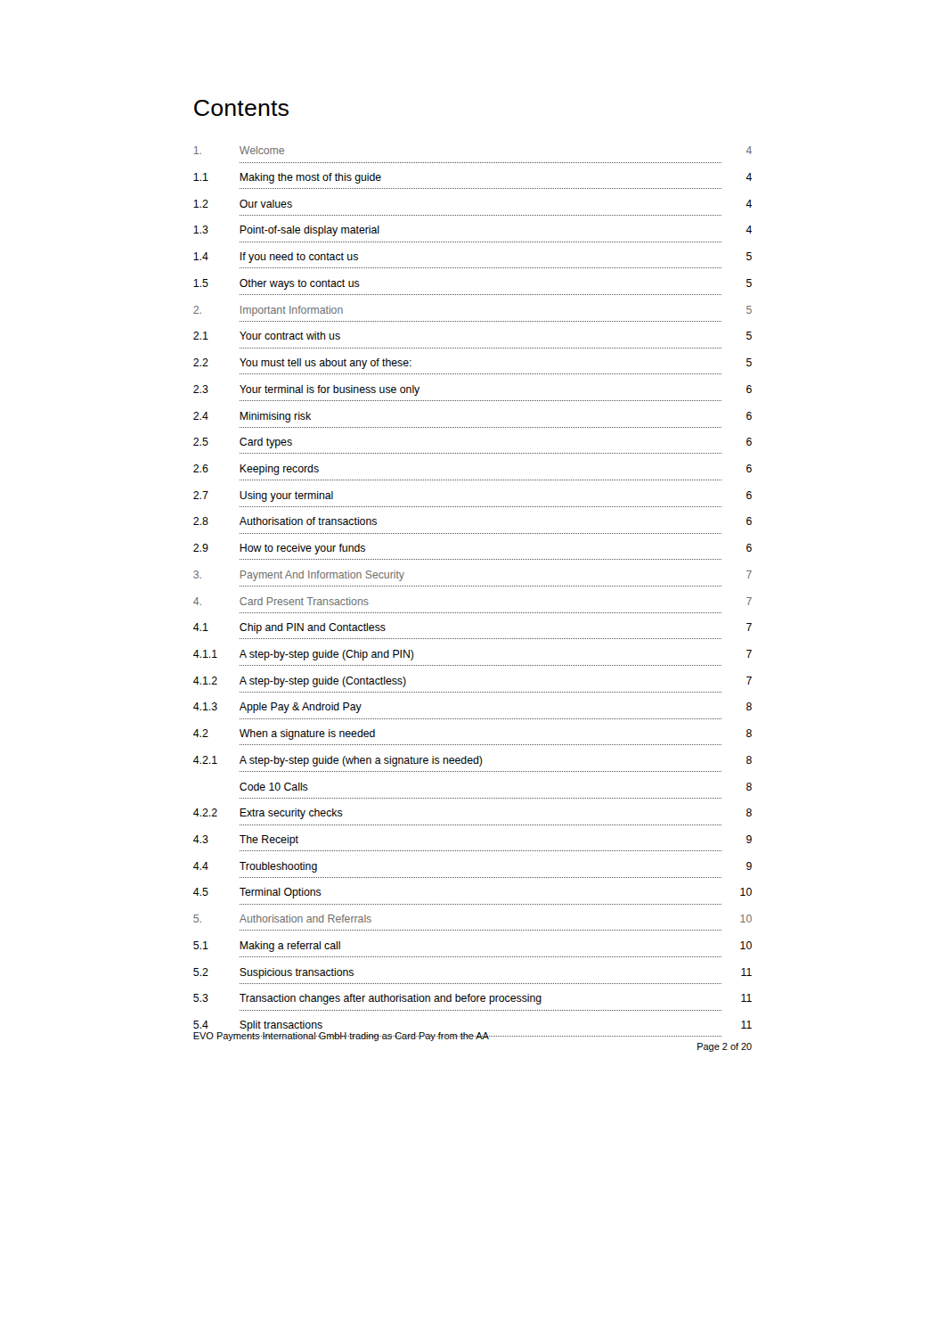Contents
| 1. | Welcome | 4 |
| 1.1 | Making the most of this guide | 4 |
| 1.2 | Our values | 4 |
| 1.3 | Point-of-sale display material | 4 |
| 1.4 | If you need to contact us | 5 |
| 1.5 | Other ways to contact us | 5 |
| 2. | Important Information | 5 |
| 2.1 | Your contract with us | 5 |
| 2.2 | You must tell us about any of these: | 5 |
| 2.3 | Your terminal is for business use only | 6 |
| 2.4 | Minimising risk | 6 |
| 2.5 | Card types | 6 |
| 2.6 | Keeping records | 6 |
| 2.7 | Using your terminal | 6 |
| 2.8 | Authorisation of transactions | 6 |
| 2.9 | How to receive your funds | 6 |
| 3. | Payment And Information Security | 7 |
| 4. | Card Present Transactions | 7 |
| 4.1 | Chip and PIN and Contactless | 7 |
| 4.1.1 | A step-by-step guide (Chip and PIN) | 7 |
| 4.1.2 | A step-by-step guide (Contactless) | 7 |
| 4.1.3 | Apple Pay & Android Pay | 8 |
| 4.2 | When a signature is needed | 8 |
| 4.2.1 | A step-by-step guide (when a signature is needed) | 8 |
| | Code 10 Calls | 8 |
| 4.2.2 | Extra security checks | 8 |
| 4.3 | The Receipt | 9 |
| 4.4 | Troubleshooting | 9 |
| 4.5 | Terminal Options | 10 |
| 5. | Authorisation and Referrals | 10 |
| 5.1 | Making a referral call | 10 |
| 5.2 | Suspicious transactions | 11 |
| 5.3 | Transaction changes after authorisation and before processing | 11 |
| 5.4 | Split transactions | 11 |
EVO Payments International GmbH trading as Card Pay from the AA
Page 2 of 20